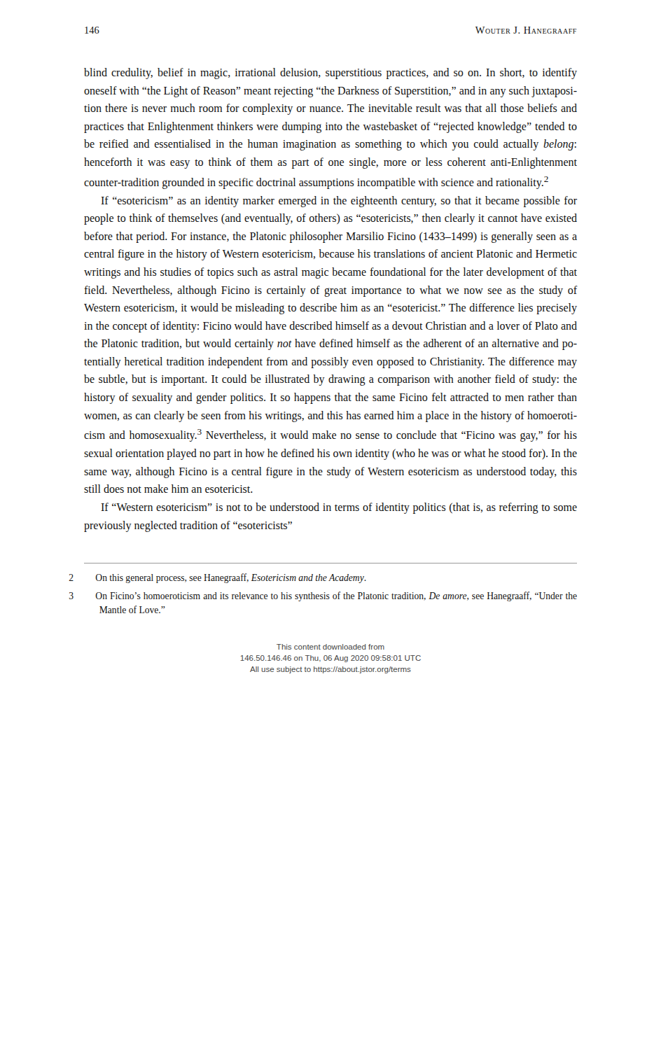146 Wouter J. Hanegraaff
blind credulity, belief in magic, irrational delusion, superstitious practices, and so on. In short, to identify oneself with “the Light of Reason” meant rejecting “the Darkness of Superstition,” and in any such juxtaposition there is never much room for complexity or nuance. The inevitable result was that all those beliefs and practices that Enlightenment thinkers were dumping into the wastebasket of “rejected knowledge” tended to be reified and essentialised in the human imagination as something to which you could actually belong: henceforth it was easy to think of them as part of one single, more or less coherent anti-Enlightenment counter-tradition grounded in specific doctrinal assumptions incompatible with science and rationality.2
If “esotericism” as an identity marker emerged in the eighteenth century, so that it became possible for people to think of themselves (and eventually, of others) as “esotericists,” then clearly it cannot have existed before that period. For instance, the Platonic philosopher Marsilio Ficino (1433–1499) is generally seen as a central figure in the history of Western esotericism, because his translations of ancient Platonic and Hermetic writings and his studies of topics such as astral magic became foundational for the later development of that field. Nevertheless, although Ficino is certainly of great importance to what we now see as the study of Western esotericism, it would be misleading to describe him as an “esotericist.” The difference lies precisely in the concept of identity: Ficino would have described himself as a devout Christian and a lover of Plato and the Platonic tradition, but would certainly not have defined himself as the adherent of an alternative and potentially heretical tradition independent from and possibly even opposed to Christianity. The difference may be subtle, but is important. It could be illustrated by drawing a comparison with another field of study: the history of sexuality and gender politics. It so happens that the same Ficino felt attracted to men rather than women, as can clearly be seen from his writings, and this has earned him a place in the history of homoeroticism and homosexuality.3 Nevertheless, it would make no sense to conclude that “Ficino was gay,” for his sexual orientation played no part in how he defined his own identity (who he was or what he stood for). In the same way, although Ficino is a central figure in the study of Western esotericism as understood today, this still does not make him an esotericist.
If “Western esotericism” is not to be understood in terms of identity politics (that is, as referring to some previously neglected tradition of “esotericists”
2 On this general process, see Hanegraaff, Esotericism and the Academy.
3 On Ficino’s homoeroticism and its relevance to his synthesis of the Platonic tradition, De amore, see Hanegraaff, “Under the Mantle of Love.”
This content downloaded from
146.50.146.46 on Thu, 06 Aug 2020 09:58:01 UTC
All use subject to https://about.jstor.org/terms